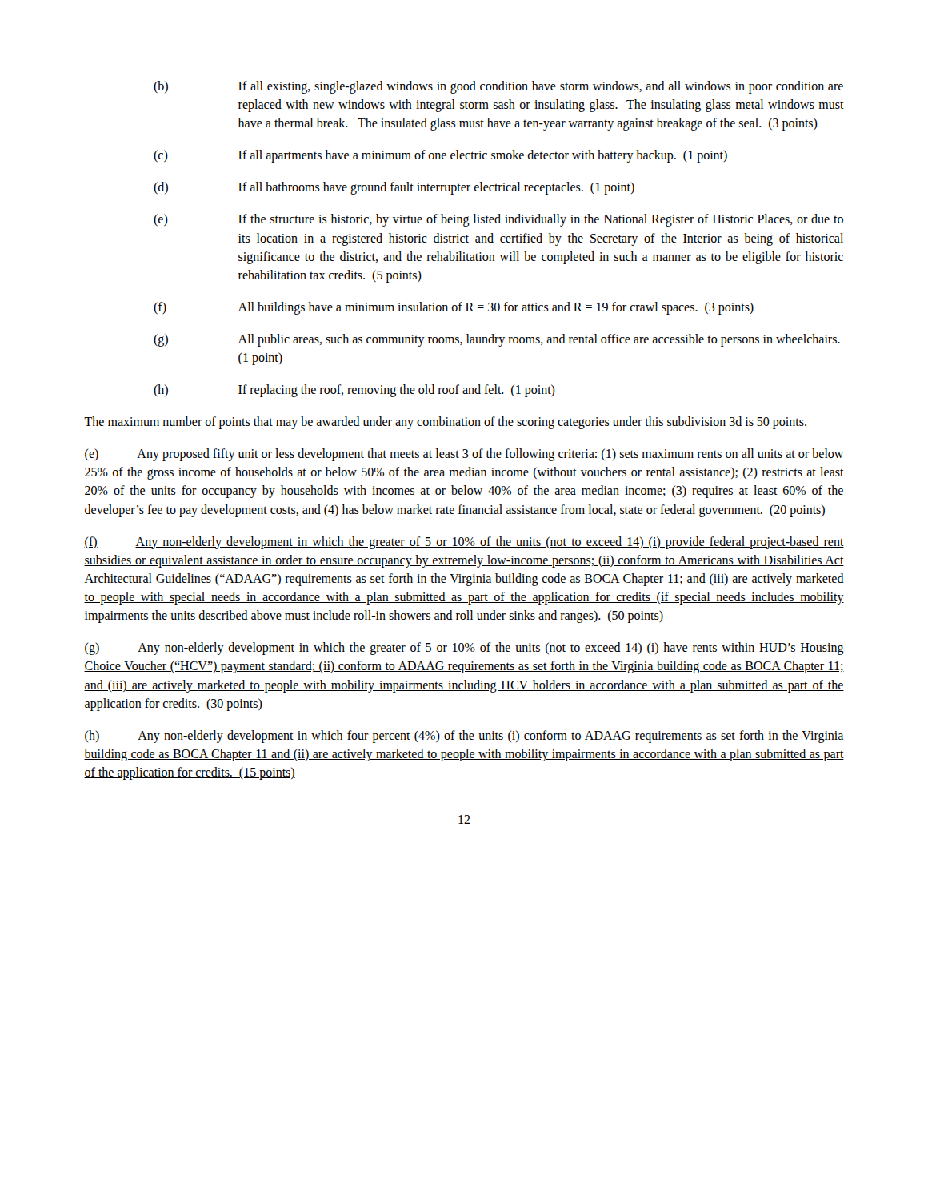(b) If all existing, single-glazed windows in good condition have storm windows, and all windows in poor condition are replaced with new windows with integral storm sash or insulating glass. The insulating glass metal windows must have a thermal break. The insulated glass must have a ten-year warranty against breakage of the seal. (3 points)
(c) If all apartments have a minimum of one electric smoke detector with battery backup. (1 point)
(d) If all bathrooms have ground fault interrupter electrical receptacles. (1 point)
(e) If the structure is historic, by virtue of being listed individually in the National Register of Historic Places, or due to its location in a registered historic district and certified by the Secretary of the Interior as being of historical significance to the district, and the rehabilitation will be completed in such a manner as to be eligible for historic rehabilitation tax credits. (5 points)
(f) All buildings have a minimum insulation of R = 30 for attics and R = 19 for crawl spaces. (3 points)
(g) All public areas, such as community rooms, laundry rooms, and rental office are accessible to persons in wheelchairs. (1 point)
(h) If replacing the roof, removing the old roof and felt. (1 point)
The maximum number of points that may be awarded under any combination of the scoring categories under this subdivision 3d is 50 points.
(e) Any proposed fifty unit or less development that meets at least 3 of the following criteria: (1) sets maximum rents on all units at or below 25% of the gross income of households at or below 50% of the area median income (without vouchers or rental assistance); (2) restricts at least 20% of the units for occupancy by households with incomes at or below 40% of the area median income; (3) requires at least 60% of the developer’s fee to pay development costs, and (4) has below market rate financial assistance from local, state or federal government. (20 points)
(f) Any non-elderly development in which the greater of 5 or 10% of the units (not to exceed 14) (i) provide federal project-based rent subsidies or equivalent assistance in order to ensure occupancy by extremely low-income persons; (ii) conform to Americans with Disabilities Act Architectural Guidelines (“ADAAG”) requirements as set forth in the Virginia building code as BOCA Chapter 11; and (iii) are actively marketed to people with special needs in accordance with a plan submitted as part of the application for credits (if special needs includes mobility impairments the units described above must include roll-in showers and roll under sinks and ranges). (50 points)
(g) Any non-elderly development in which the greater of 5 or 10% of the units (not to exceed 14) (i) have rents within HUD’s Housing Choice Voucher (“HCV”) payment standard; (ii) conform to ADAAG requirements as set forth in the Virginia building code as BOCA Chapter 11; and (iii) are actively marketed to people with mobility impairments including HCV holders in accordance with a plan submitted as part of the application for credits. (30 points)
(h) Any non-elderly development in which four percent (4%) of the units (i) conform to ADAAG requirements as set forth in the Virginia building code as BOCA Chapter 11 and (ii) are actively marketed to people with mobility impairments in accordance with a plan submitted as part of the application for credits. (15 points)
12